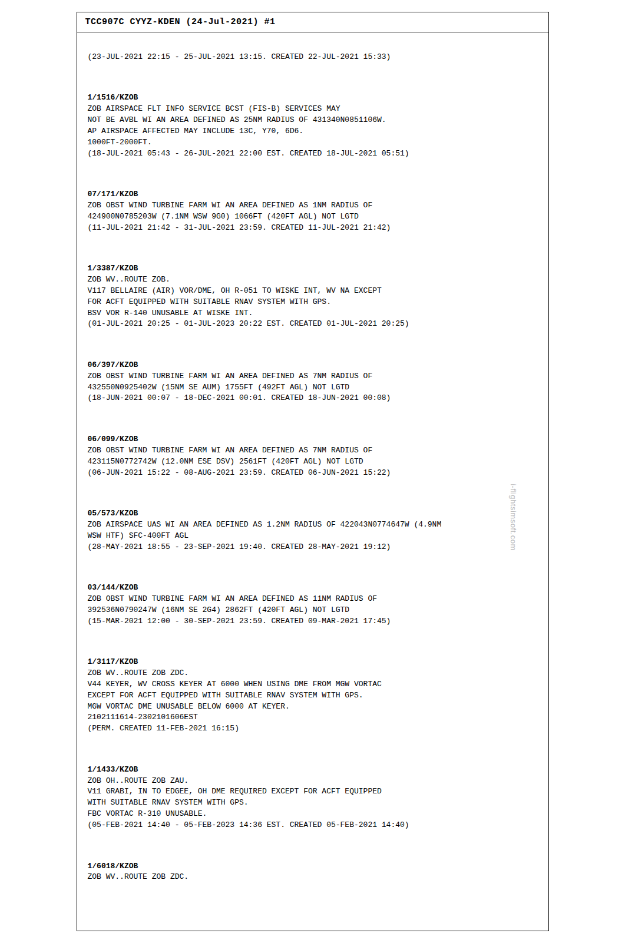TCC907C CYYZ-KDEN (24-Jul-2021) #1
(23-JUL-2021 22:15 - 25-JUL-2021 13:15. CREATED 22-JUL-2021 15:33)
1/1516/KZOB ZOB AIRSPACE FLT INFO SERVICE BCST (FIS-B) SERVICES MAY NOT BE AVBL WI AN AREA DEFINED AS 25NM RADIUS OF 431340N0851106W. AP AIRSPACE AFFECTED MAY INCLUDE 13C, Y70, 6D6. 1000FT-2000FT. (18-JUL-2021 05:43 - 26-JUL-2021 22:00 EST. CREATED 18-JUL-2021 05:51)
07/171/KZOB ZOB OBST WIND TURBINE FARM WI AN AREA DEFINED AS 1NM RADIUS OF 424900N0785203W (7.1NM WSW 9G0) 1066FT (420FT AGL) NOT LGTD (11-JUL-2021 21:42 - 31-JUL-2021 23:59. CREATED 11-JUL-2021 21:42)
1/3387/KZOB ZOB WV..ROUTE ZOB. V117 BELLAIRE (AIR) VOR/DME, OH R-051 TO WISKE INT, WV NA EXCEPT FOR ACFT EQUIPPED WITH SUITABLE RNAV SYSTEM WITH GPS. BSV VOR R-140 UNUSABLE AT WISKE INT. (01-JUL-2021 20:25 - 01-JUL-2023 20:22 EST. CREATED 01-JUL-2021 20:25)
06/397/KZOB ZOB OBST WIND TURBINE FARM WI AN AREA DEFINED AS 7NM RADIUS OF 432550N0925402W (15NM SE AUM) 1755FT (492FT AGL) NOT LGTD (18-JUN-2021 00:07 - 18-DEC-2021 00:01. CREATED 18-JUN-2021 00:08)
06/099/KZOB ZOB OBST WIND TURBINE FARM WI AN AREA DEFINED AS 7NM RADIUS OF 423115N0772742W (12.0NM ESE DSV) 2561FT (420FT AGL) NOT LGTD (06-JUN-2021 15:22 - 08-AUG-2021 23:59. CREATED 06-JUN-2021 15:22)
05/573/KZOB ZOB AIRSPACE UAS WI AN AREA DEFINED AS 1.2NM RADIUS OF 422043N0774647W (4.9NM WSW HTF) SFC-400FT AGL (28-MAY-2021 18:55 - 23-SEP-2021 19:40. CREATED 28-MAY-2021 19:12)
03/144/KZOB ZOB OBST WIND TURBINE FARM WI AN AREA DEFINED AS 11NM RADIUS OF 392536N0790247W (16NM SE 2G4) 2862FT (420FT AGL) NOT LGTD (15-MAR-2021 12:00 - 30-SEP-2021 23:59. CREATED 09-MAR-2021 17:45)
1/3117/KZOB ZOB WV..ROUTE ZOB ZDC. V44 KEYER, WV CROSS KEYER AT 6000 WHEN USING DME FROM MGW VORTAC EXCEPT FOR ACFT EQUIPPED WITH SUITABLE RNAV SYSTEM WITH GPS. MGW VORTAC DME UNUSABLE BELOW 6000 AT KEYER. 2102111614-2302101606EST (PERM. CREATED 11-FEB-2021 16:15)
1/1433/KZOB ZOB OH..ROUTE ZOB ZAU. V11 GRABI, IN TO EDGEE, OH DME REQUIRED EXCEPT FOR ACFT EQUIPPED WITH SUITABLE RNAV SYSTEM WITH GPS. FBC VORTAC R-310 UNUSABLE. (05-FEB-2021 14:40 - 05-FEB-2023 14:36 EST. CREATED 05-FEB-2021 14:40)
1/6018/KZOB ZOB WV..ROUTE ZOB ZDC.
i-flightsimsoft.com